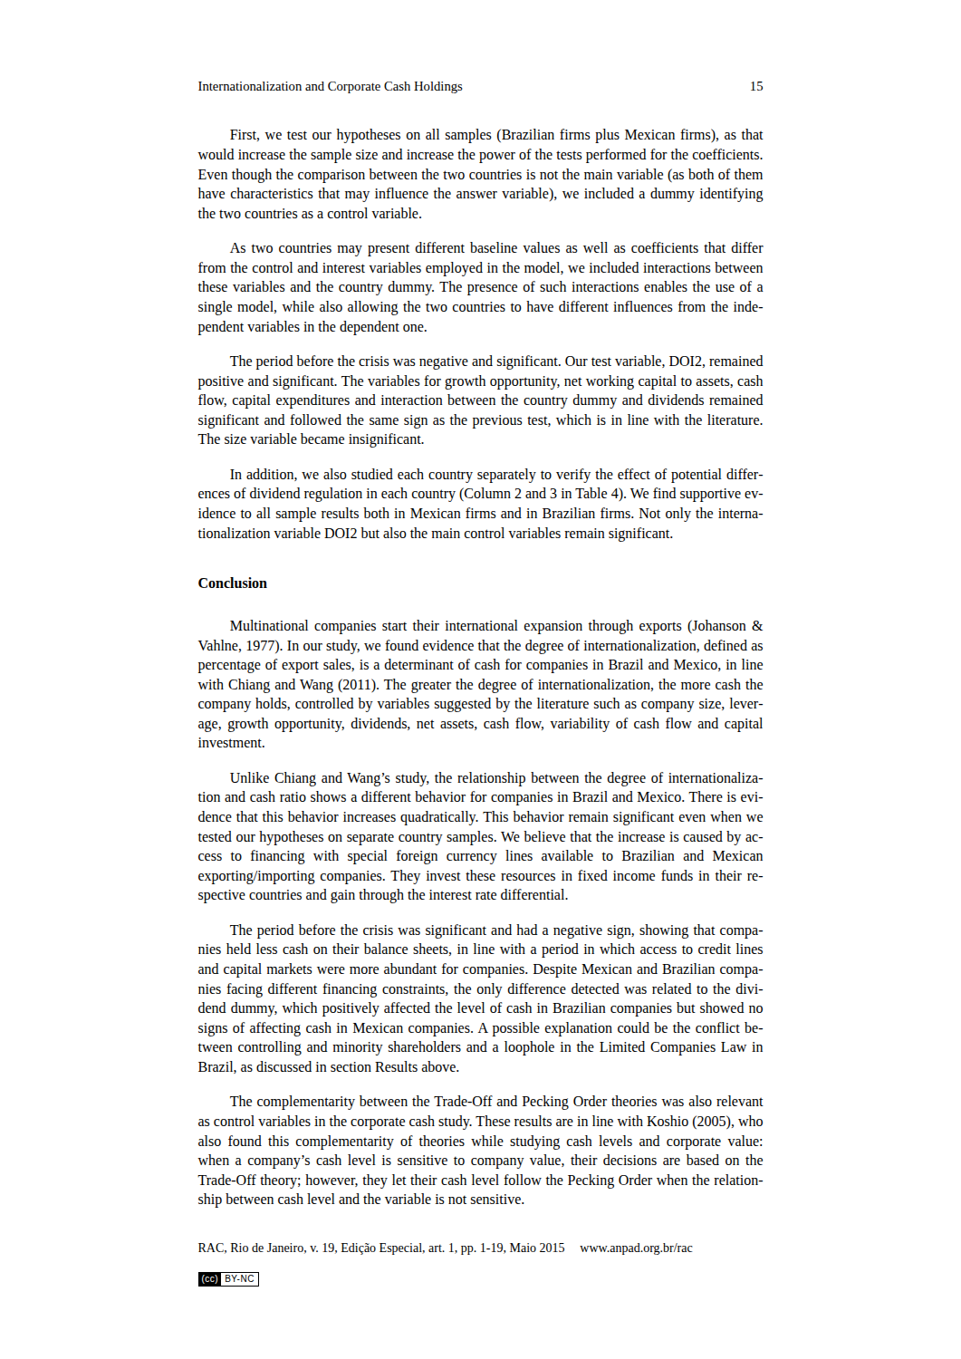Internationalization and Corporate Cash Holdings 15
First, we test our hypotheses on all samples (Brazilian firms plus Mexican firms), as that would increase the sample size and increase the power of the tests performed for the coefficients. Even though the comparison between the two countries is not the main variable (as both of them have characteristics that may influence the answer variable), we included a dummy identifying the two countries as a control variable.
As two countries may present different baseline values as well as coefficients that differ from the control and interest variables employed in the model, we included interactions between these variables and the country dummy. The presence of such interactions enables the use of a single model, while also allowing the two countries to have different influences from the independent variables in the dependent one.
The period before the crisis was negative and significant. Our test variable, DOI2, remained positive and significant. The variables for growth opportunity, net working capital to assets, cash flow, capital expenditures and interaction between the country dummy and dividends remained significant and followed the same sign as the previous test, which is in line with the literature. The size variable became insignificant.
In addition, we also studied each country separately to verify the effect of potential differences of dividend regulation in each country (Column 2 and 3 in Table 4). We find supportive evidence to all sample results both in Mexican firms and in Brazilian firms. Not only the internationalization variable DOI2 but also the main control variables remain significant.
Conclusion
Multinational companies start their international expansion through exports (Johanson & Vahlne, 1977). In our study, we found evidence that the degree of internationalization, defined as percentage of export sales, is a determinant of cash for companies in Brazil and Mexico, in line with Chiang and Wang (2011). The greater the degree of internationalization, the more cash the company holds, controlled by variables suggested by the literature such as company size, leverage, growth opportunity, dividends, net assets, cash flow, variability of cash flow and capital investment.
Unlike Chiang and Wang’s study, the relationship between the degree of internationalization and cash ratio shows a different behavior for companies in Brazil and Mexico. There is evidence that this behavior increases quadratically. This behavior remain significant even when we tested our hypotheses on separate country samples. We believe that the increase is caused by access to financing with special foreign currency lines available to Brazilian and Mexican exporting/importing companies. They invest these resources in fixed income funds in their respective countries and gain through the interest rate differential.
The period before the crisis was significant and had a negative sign, showing that companies held less cash on their balance sheets, in line with a period in which access to credit lines and capital markets were more abundant for companies. Despite Mexican and Brazilian companies facing different financing constraints, the only difference detected was related to the dividend dummy, which positively affected the level of cash in Brazilian companies but showed no signs of affecting cash in Mexican companies. A possible explanation could be the conflict between controlling and minority shareholders and a loophole in the Limited Companies Law in Brazil, as discussed in section Results above.
The complementarity between the Trade-Off and Pecking Order theories was also relevant as control variables in the corporate cash study. These results are in line with Koshio (2005), who also found this complementarity of theories while studying cash levels and corporate value: when a company’s cash level is sensitive to company value, their decisions are based on the Trade-Off theory; however, they let their cash level follow the Pecking Order when the relationship between cash level and the variable is not sensitive.
RAC, Rio de Janeiro, v. 19, Edição Especial, art. 1, pp. 1-19, Maio 2015 www.anpad.org.br/rac (cc) BY-NC